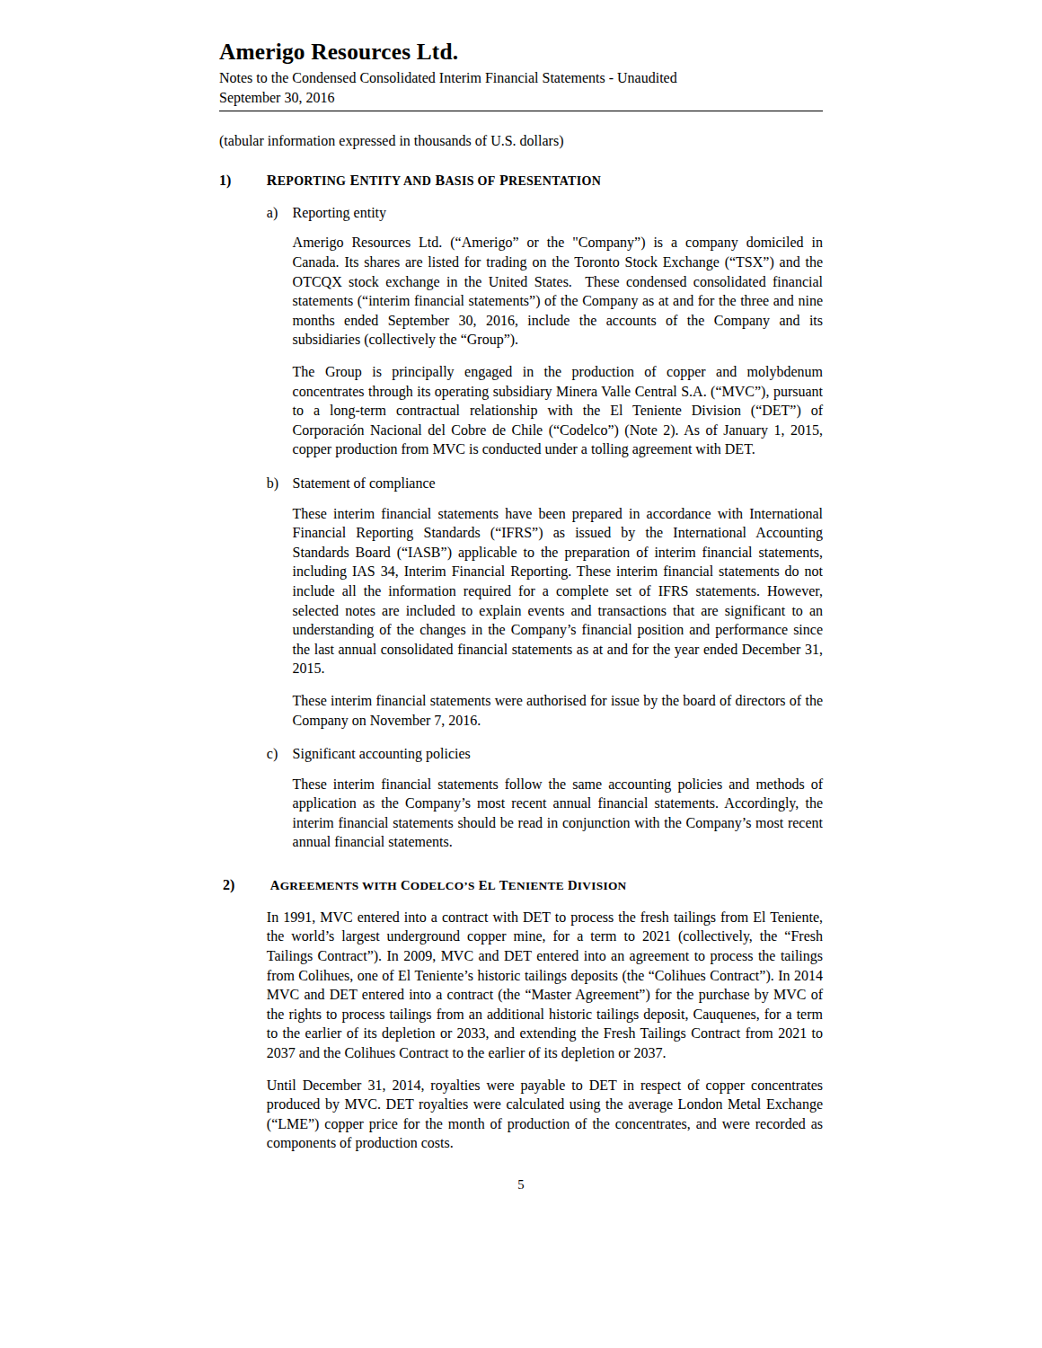Amerigo Resources Ltd.
Notes to the Condensed Consolidated Interim Financial Statements - Unaudited
September 30, 2016
(tabular information expressed in thousands of U.S. dollars)
1) REPORTING ENTITY AND BASIS OF PRESENTATION
a) Reporting entity
Amerigo Resources Ltd. (“Amerigo” or the "Company”) is a company domiciled in Canada. Its shares are listed for trading on the Toronto Stock Exchange (“TSX”) and the OTCQX stock exchange in the United States. These condensed consolidated financial statements (“interim financial statements”) of the Company as at and for the three and nine months ended September 30, 2016, include the accounts of the Company and its subsidiaries (collectively the “Group”).
The Group is principally engaged in the production of copper and molybdenum concentrates through its operating subsidiary Minera Valle Central S.A. (“MVC”), pursuant to a long-term contractual relationship with the El Teniente Division (“DET”) of Corporación Nacional del Cobre de Chile (“Codelco”) (Note 2). As of January 1, 2015, copper production from MVC is conducted under a tolling agreement with DET.
b) Statement of compliance
These interim financial statements have been prepared in accordance with International Financial Reporting Standards (“IFRS”) as issued by the International Accounting Standards Board (“IASB”) applicable to the preparation of interim financial statements, including IAS 34, Interim Financial Reporting. These interim financial statements do not include all the information required for a complete set of IFRS statements. However, selected notes are included to explain events and transactions that are significant to an understanding of the changes in the Company’s financial position and performance since the last annual consolidated financial statements as at and for the year ended December 31, 2015.
These interim financial statements were authorised for issue by the board of directors of the Company on November 7, 2016.
c) Significant accounting policies
These interim financial statements follow the same accounting policies and methods of application as the Company’s most recent annual financial statements. Accordingly, the interim financial statements should be read in conjunction with the Company’s most recent annual financial statements.
2) AGREEMENTS WITH CODELCO’S EL TENIENTE DIVISION
In 1991, MVC entered into a contract with DET to process the fresh tailings from El Teniente, the world’s largest underground copper mine, for a term to 2021 (collectively, the “Fresh Tailings Contract”). In 2009, MVC and DET entered into an agreement to process the tailings from Colihues, one of El Teniente’s historic tailings deposits (the “Colihues Contract”). In 2014 MVC and DET entered into a contract (the “Master Agreement”) for the purchase by MVC of the rights to process tailings from an additional historic tailings deposit, Cauquenes, for a term to the earlier of its depletion or 2033, and extending the Fresh Tailings Contract from 2021 to 2037 and the Colihues Contract to the earlier of its depletion or 2037.
Until December 31, 2014, royalties were payable to DET in respect of copper concentrates produced by MVC. DET royalties were calculated using the average London Metal Exchange (“LME”) copper price for the month of production of the concentrates, and were recorded as components of production costs.
5